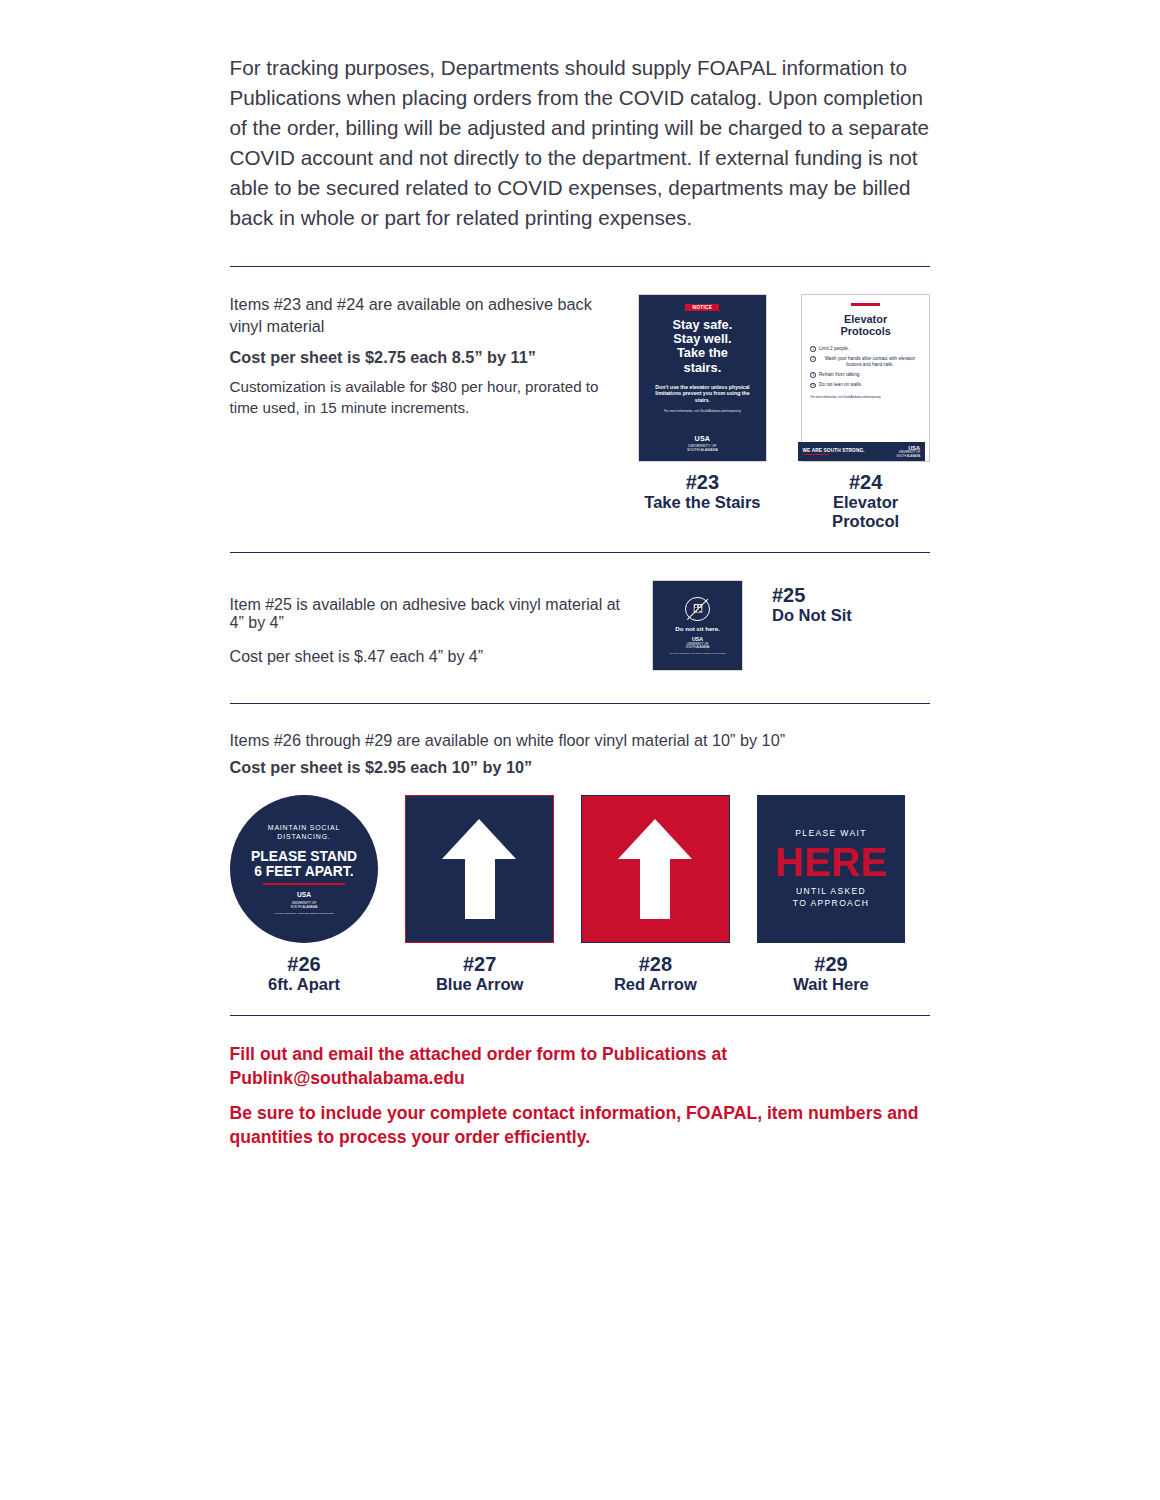For tracking purposes, Departments should supply FOAPAL information to Publications when placing orders from the COVID catalog. Upon completion of the order, billing will be adjusted and printing will be charged to a separate COVID account and not directly to the department. If external funding is not able to be secured related to COVID expenses, departments may be billed back in whole or part for related printing expenses.
Items #23 and #24 are available on adhesive back vinyl material
Cost per sheet is $2.75 each 8.5” by 11”
Customization is available for $80 per hour, prorated to time used, in 15 minute increments.
NOTICE
Stay safe.
Stay well.
Take the
stairs.
Don’t use the elevator unless physical limitations prevent you from using the stairs.
For more information, visit SouthAlabama.edu/reopening
USA UNIVERSITY OF
SOUTH ALABAMA
#23
Take the Stairs
Elevator
Protocols
1 Limit 2 people.
2 Wash your hands after contact with elevator buttons and hand rails.
3 Refrain from talking.
4 Do not lean on walls.
For more information, visit SouthAlabama.edu/reopening
WE ARE SOUTH STRONG.
USAUNIVERSITY OF
SOUTH ALABAMA
#24
Elevator Protocol
Item #25 is available on adhesive back vinyl material at 4” by 4”
Cost per sheet is $.47 each 4” by 4”
👪
Do not sit here.
USAUNIVERSITY OF
SOUTH ALABAMA
For more information, visit SouthAlabama.edu/reopening
#25
Do Not Sit
Items #26 through #29 are available on white floor vinyl material at 10” by 10”
Cost per sheet is $2.95 each 10” by 10”
MAINTAIN SOCIAL
DISTANCING.
PLEASE STAND
6 FEET APART.
USAUNIVERSITY OF
SOUTH ALABAMA
For more information, visit SouthAlabama.edu/reopening
#26
6ft. Apart
#27
Blue Arrow
#28
Red Arrow
PLEASE WAIT
HERE
UNTIL ASKED
TO APPROACH
#29
Wait Here
Fill out and email the attached order form to Publications at Publink@southalabama.edu
Be sure to include your complete contact information, FOAPAL, item numbers and quantities to process your order efficiently.